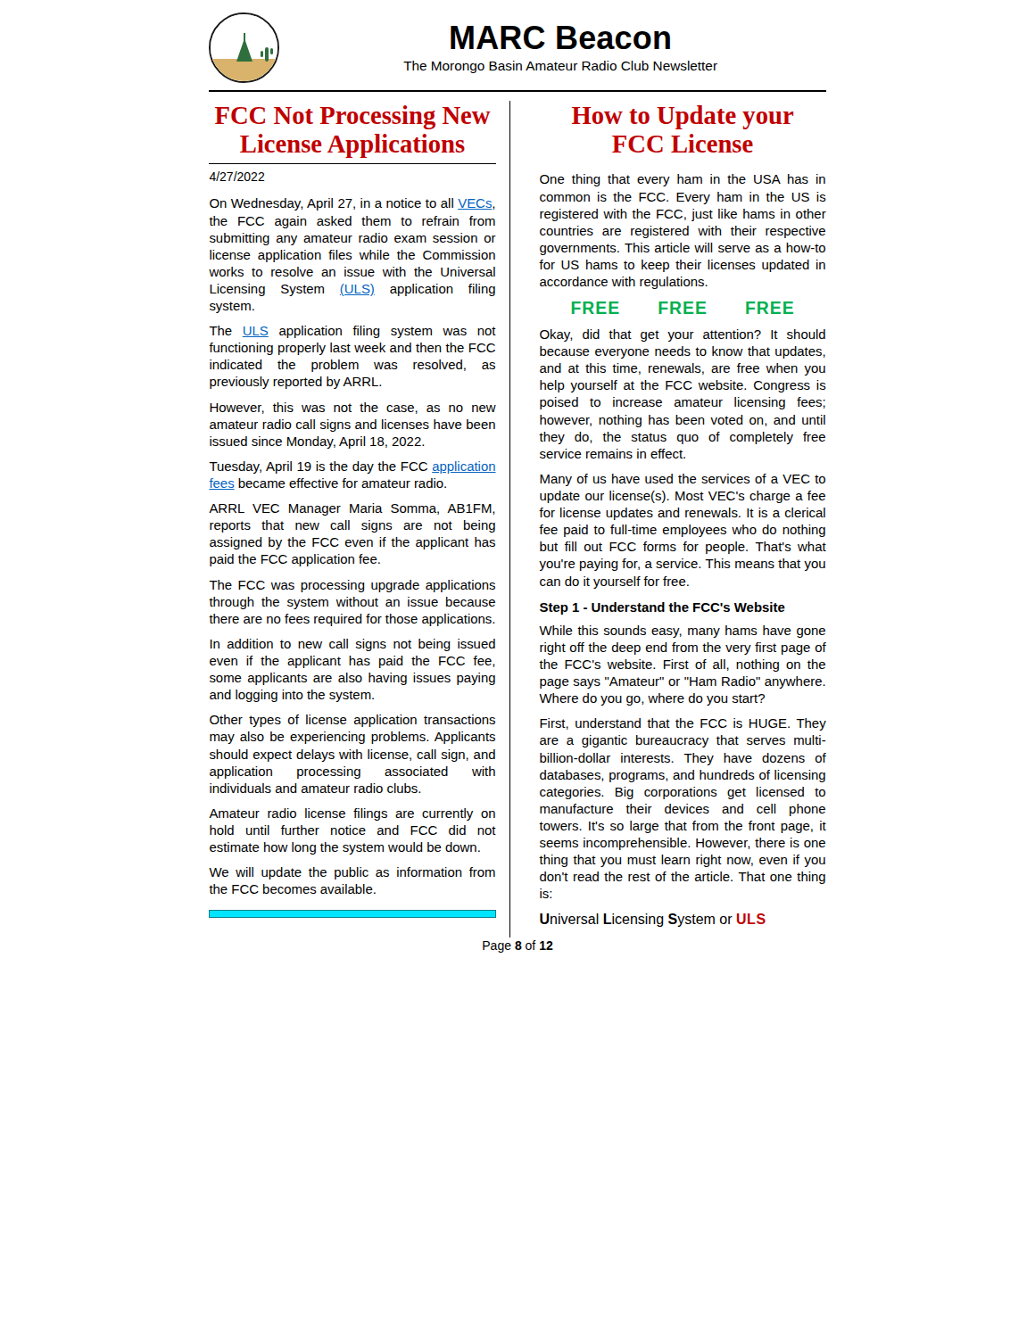MARC Beacon
The Morongo Basin Amateur Radio Club Newsletter
FCC Not Processing New License Applications
4/27/2022
On Wednesday, April 27, in a notice to all VECs, the FCC again asked them to refrain from submitting any amateur radio exam session or license application files while the Commission works to resolve an issue with the Universal Licensing System (ULS) application filing system.
The ULS application filing system was not functioning properly last week and then the FCC indicated the problem was resolved, as previously reported by ARRL.
However, this was not the case, as no new amateur radio call signs and licenses have been issued since Monday, April 18, 2022.
Tuesday, April 19 is the day the FCC application fees became effective for amateur radio.
ARRL VEC Manager Maria Somma, AB1FM, reports that new call signs are not being assigned by the FCC even if the applicant has paid the FCC application fee.
The FCC was processing upgrade applications through the system without an issue because there are no fees required for those applications.
In addition to new call signs not being issued even if the applicant has paid the FCC fee, some applicants are also having issues paying and logging into the system.
Other types of license application transactions may also be experiencing problems. Applicants should expect delays with license, call sign, and application processing associated with individuals and amateur radio clubs.
Amateur radio license filings are currently on hold until further notice and FCC did not estimate how long the system would be down.
We will update the public as information from the FCC becomes available.
How to Update your
FCC License
One thing that every ham in the USA has in common is the FCC. Every ham in the US is registered with the FCC, just like hams in other countries are registered with their respective governments. This article will serve as a how-to for US hams to keep their licenses updated in accordance with regulations.
FREE FREE FREE
Okay, did that get your attention? It should because everyone needs to know that updates, and at this time, renewals, are free when you help yourself at the FCC website. Congress is poised to increase amateur licensing fees; however, nothing has been voted on, and until they do, the status quo of completely free service remains in effect.
Many of us have used the services of a VEC to update our license(s). Most VEC's charge a fee for license updates and renewals. It is a clerical fee paid to full-time employees who do nothing but fill out FCC forms for people. That's what you're paying for, a service. This means that you can do it yourself for free.
Step 1 - Understand the FCC's Website
While this sounds easy, many hams have gone right off the deep end from the very first page of the FCC's website. First of all, nothing on the page says "Amateur" or "Ham Radio" anywhere. Where do you go, where do you start?
First, understand that the FCC is HUGE. They are a gigantic bureaucracy that serves multi-billion-dollar interests. They have dozens of databases, programs, and hundreds of licensing categories. Big corporations get licensed to manufacture their devices and cell phone towers. It's so large that from the front page, it seems incomprehensible. However, there is one thing that you must learn right now, even if you don't read the rest of the article. That one thing is:
Universal Licensing System or ULS
Page 8 of 12